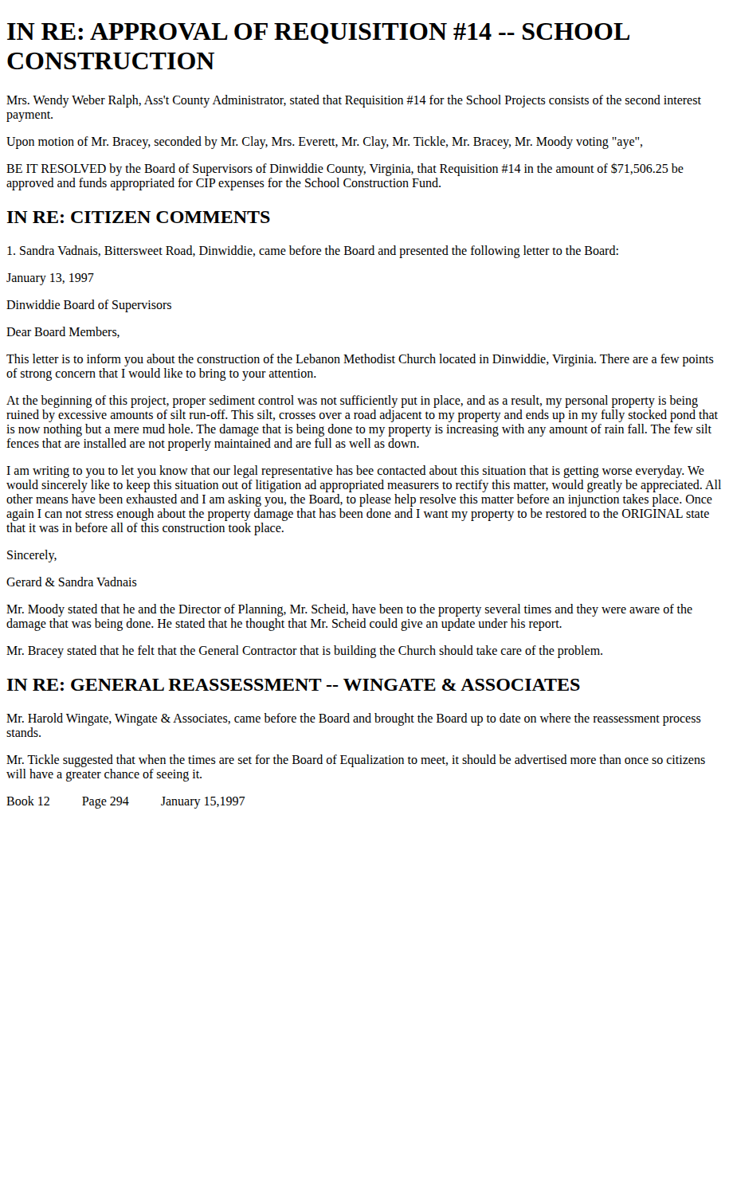IN RE: APPROVAL OF REQUISITION #14 -- SCHOOL CONSTRUCTION
Mrs. Wendy Weber Ralph, Ass't County Administrator, stated that Requisition #14 for the School Projects consists of the second interest payment.
Upon motion of Mr. Bracey, seconded by Mr. Clay, Mrs. Everett, Mr. Clay, Mr. Tickle, Mr. Bracey, Mr. Moody voting "aye",
BE IT RESOLVED by the Board of Supervisors of Dinwiddie County, Virginia, that Requisition #14 in the amount of $71,506.25 be approved and funds appropriated for CIP expenses for the School Construction Fund.
IN RE: CITIZEN COMMENTS
1. Sandra Vadnais, Bittersweet Road, Dinwiddie, came before the Board and presented the following letter to the Board:
January 13, 1997
Dinwiddie Board of Supervisors
Dear Board Members,
This letter is to inform you about the construction of the Lebanon Methodist Church located in Dinwiddie, Virginia. There are a few points of strong concern that I would like to bring to your attention.
At the beginning of this project, proper sediment control was not sufficiently put in place, and as a result, my personal property is being ruined by excessive amounts of silt run-off. This silt, crosses over a road adjacent to my property and ends up in my fully stocked pond that is now nothing but a mere mud hole. The damage that is being done to my property is increasing with any amount of rain fall. The few silt fences that are installed are not properly maintained and are full as well as down.
I am writing to you to let you know that our legal representative has bee contacted about this situation that is getting worse everyday. We would sincerely like to keep this situation out of litigation ad appropriated measurers to rectify this matter, would greatly be appreciated. All other means have been exhausted and I am asking you, the Board, to please help resolve this matter before an injunction takes place. Once again I can not stress enough about the property damage that has been done and I want my property to be restored to the ORIGINAL state that it was in before all of this construction took place.
Sincerely,
Gerard & Sandra Vadnais
Mr. Moody stated that he and the Director of Planning, Mr. Scheid, have been to the property several times and they were aware of the damage that was being done. He stated that he thought that Mr. Scheid could give an update under his report.
Mr. Bracey stated that he felt that the General Contractor that is building the Church should take care of the problem.
IN RE: GENERAL REASSESSMENT -- WINGATE & ASSOCIATES
Mr. Harold Wingate, Wingate & Associates, came before the Board and brought the Board up to date on where the reassessment process stands.
Mr. Tickle suggested that when the times are set for the Board of Equalization to meet, it should be advertised more than once so citizens will have a greater chance of seeing it.
Book 12 Page 294 January 15,1997